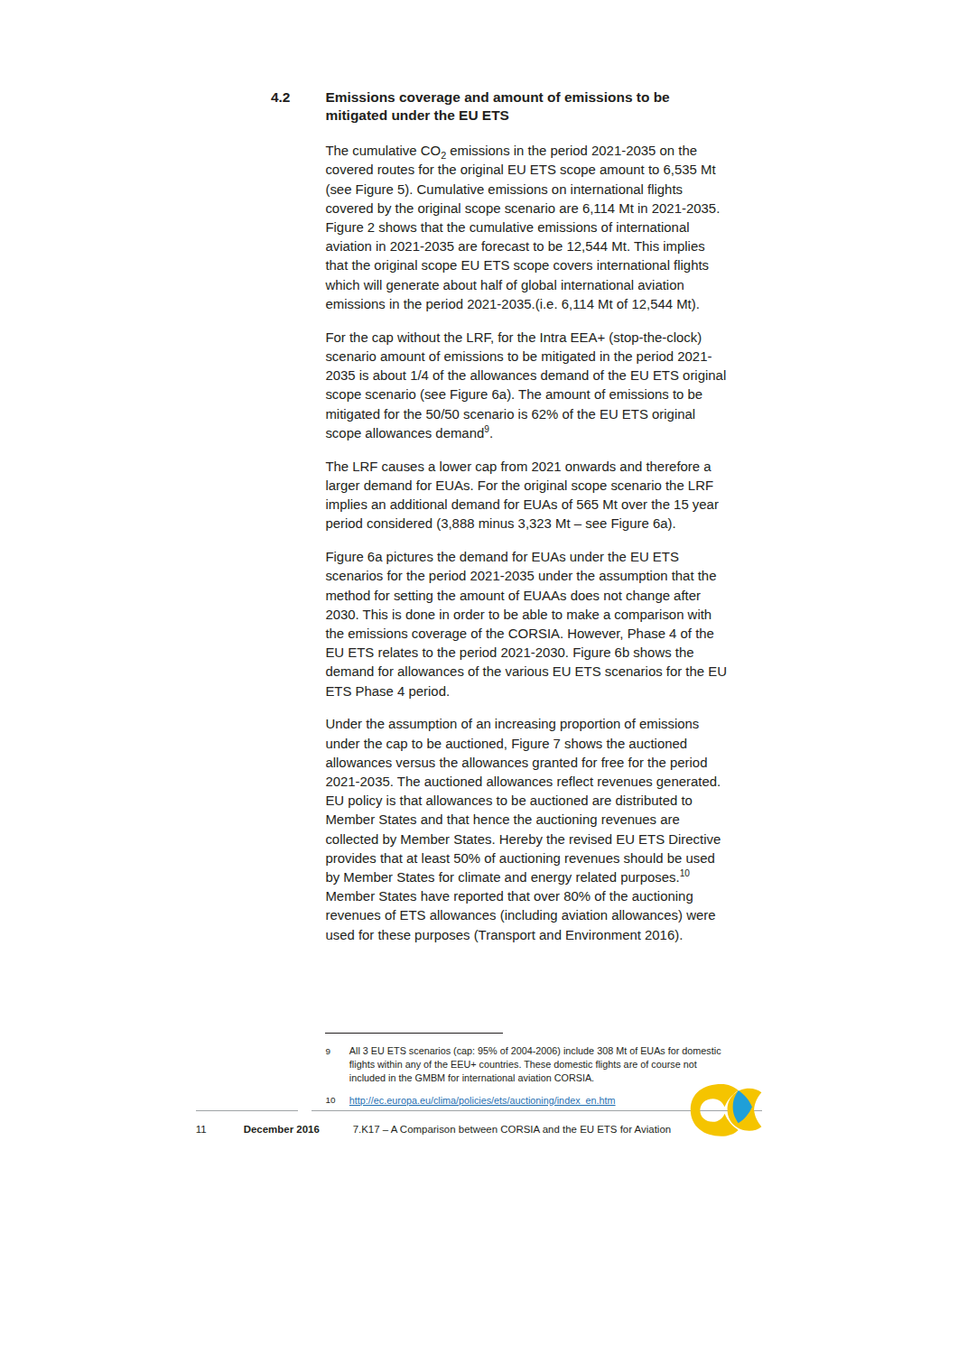4.2 Emissions coverage and amount of emissions to be mitigated under the EU ETS
The cumulative CO2 emissions in the period 2021-2035 on the covered routes for the original EU ETS scope amount to 6,535 Mt (see Figure 5). Cumulative emissions on international flights covered by the original scope scenario are 6,114 Mt in 2021-2035. Figure 2 shows that the cumulative emissions of international aviation in 2021-2035 are forecast to be 12,544 Mt. This implies that the original scope EU ETS scope covers international flights which will generate about half of global international aviation emissions in the period 2021-2035.(i.e. 6,114 Mt of 12,544 Mt).
For the cap without the LRF, for the Intra EEA+ (stop-the-clock) scenario amount of emissions to be mitigated in the period 2021-2035 is about 1/4 of the allowances demand of the EU ETS original scope scenario (see Figure 6a). The amount of emissions to be mitigated for the 50/50 scenario is 62% of the EU ETS original scope allowances demand9.
The LRF causes a lower cap from 2021 onwards and therefore a larger demand for EUAs. For the original scope scenario the LRF implies an additional demand for EUAs of 565 Mt over the 15 year period considered (3,888 minus 3,323 Mt – see Figure 6a).
Figure 6a pictures the demand for EUAs under the EU ETS scenarios for the period 2021-2035 under the assumption that the method for setting the amount of EUAAs does not change after 2030. This is done in order to be able to make a comparison with the emissions coverage of the CORSIA. However, Phase 4 of the EU ETS relates to the period 2021-2030. Figure 6b shows the demand for allowances of the various EU ETS scenarios for the EU ETS Phase 4 period.
Under the assumption of an increasing proportion of emissions under the cap to be auctioned, Figure 7 shows the auctioned allowances versus the allowances granted for free for the period 2021-2035. The auctioned allowances reflect revenues generated. EU policy is that allowances to be auctioned are distributed to Member States and that hence the auctioning revenues are collected by Member States. Hereby the revised EU ETS Directive provides that at least 50% of auctioning revenues should be used by Member States for climate and energy related purposes.10 Member States have reported that over 80% of the auctioning revenues of ETS allowances (including aviation allowances) were used for these purposes (Transport and Environment 2016).
9
All 3 EU ETS scenarios (cap: 95% of 2004-2006) include 308 Mt of EUAs for domestic flights within any of the EEU+ countries. These domestic flights are of course not included in the GMBM for international aviation CORSIA.
10
http://ec.europa.eu/clima/policies/ets/auctioning/index_en.htm
11 December 2016 7.K17 – A Comparison between CORSIA and the EU ETS for Aviation